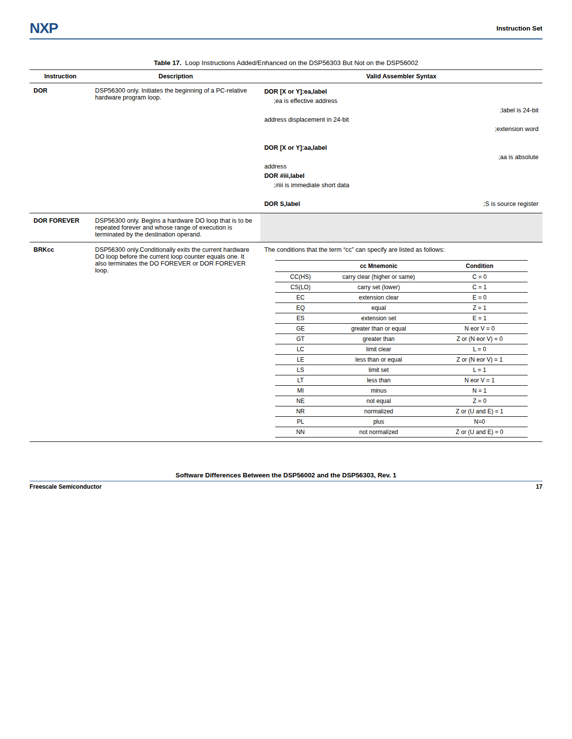NXP
Instruction Set
Table 17. Loop Instructions Added/Enhanced on the DSP56303 But Not on the DSP56002
| Instruction | Description | Valid Assembler Syntax |
| --- | --- | --- |
| DOR | DSP56300 only. Initiates the beginning of a PC-relative hardware program loop. | DOR [X or Y]:ea,label ;ea is effective address ;label is 24-bit address displacement in 24-bit ;extension word DOR [X or Y]:aa,label ;aa is absolute address DOR #iii,label ;#iii is immediate short data DOR S,label ;S is source register |
| DOR FOREVER | DSP56300 only. Begins a hardware DO loop that is to be repeated forever and whose range of execution is terminated by the destination operand. | |
| BRKcc | DSP56300 only.Conditionally exits the current hardware DO loop before the current loop counter equals one. It also terminates the DO FOREVER or DOR FOREVER loop. | The conditions that the term “cc” can specify are listed as follows: / / cc Mnemonic / Condition / / --- / --- / --- / / CC(HS) / carry clear (higher or same) / C = 0 / / CS(LO) / carry set (lower) / C = 1 / / EC / extension clear / E = 0 / / EQ / equal / Z = 1 / / ES / extension set / E = 1 / / GE / greater than or equal / N eor V = 0 / / GT / greater than / Z or (N eor V) = 0 / / LC / limit clear / L = 0 / / LE / less than or equal / Z or (N eor V) = 1 / / LS / limit set / L = 1 / / LT / less than / N eor V = 1 / / MI / minus / N = 1 / / NE / not equal / Z = 0 / / NR / normalized / Z or (U and E) = 1 / / PL / plus / N=0 / / NN / not normalized / Z or (U and E) = 0 / |
Software Differences Between the DSP56002 and the DSP56303, Rev. 1
Freescale Semiconductor 17